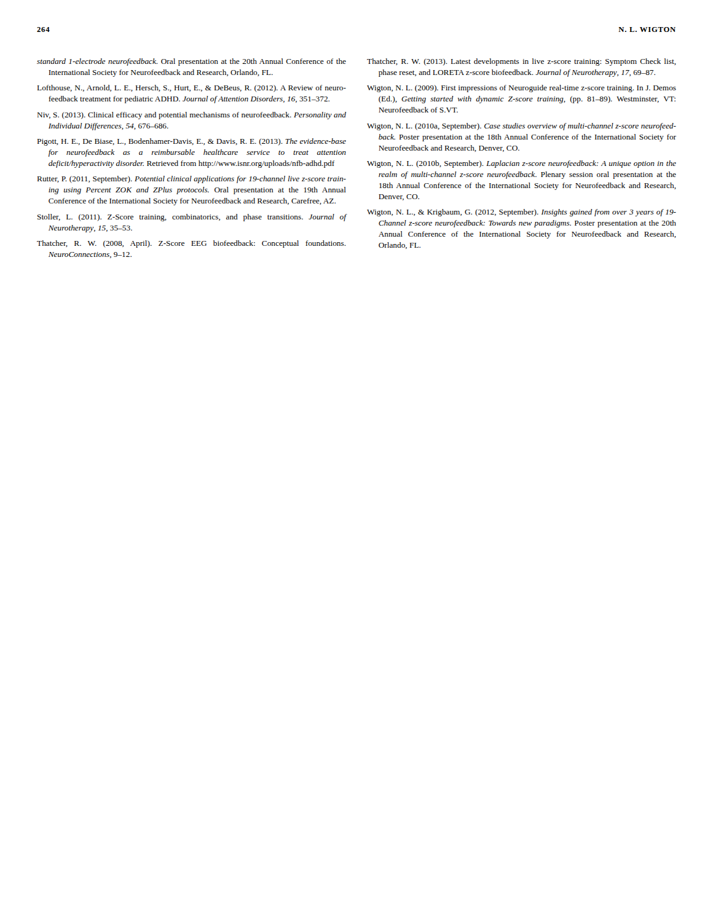264 N. L. WIGTON
standard 1-electrode neurofeedback. Oral presentation at the 20th Annual Conference of the International Society for Neurofeedback and Research, Orlando, FL.
Lofthouse, N., Arnold, L. E., Hersch, S., Hurt, E., & DeBeus, R. (2012). A Review of neurofeedback treatment for pediatric ADHD. Journal of Attention Disorders, 16, 351–372.
Niv, S. (2013). Clinical efficacy and potential mechanisms of neurofeedback. Personality and Individual Differences, 54, 676–686.
Pigott, H. E., De Biase, L., Bodenhamer-Davis, E., & Davis, R. E. (2013). The evidence-base for neurofeedback as a reimbursable healthcare service to treat attention deficit/hyperactivity disorder. Retrieved from http://www.isnr.org/uploads/nfb-adhd.pdf
Rutter, P. (2011, September). Potential clinical applications for 19-channel live z-score training using Percent ZOK and ZPlus protocols. Oral presentation at the 19th Annual Conference of the International Society for Neurofeedback and Research, Carefree, AZ.
Stoller, L. (2011). Z-Score training, combinatorics, and phase transitions. Journal of Neurotherapy, 15, 35–53.
Thatcher, R. W. (2008, April). Z-Score EEG biofeedback: Conceptual foundations. NeuroConnections, 9–12.
Thatcher, R. W. (2013). Latest developments in live z-score training: Symptom Check list, phase reset, and LORETA z-score biofeedback. Journal of Neurotherapy, 17, 69–87.
Wigton, N. L. (2009). First impressions of Neuroguide real-time z-score training. In J. Demos (Ed.), Getting started with dynamic Z-score training, (pp. 81–89). Westminster, VT: Neurofeedback of S.VT.
Wigton, N. L. (2010a, September). Case studies overview of multi-channel z-score neurofeedback. Poster presentation at the 18th Annual Conference of the International Society for Neurofeedback and Research, Denver, CO.
Wigton, N. L. (2010b, September). Laplacian z-score neurofeedback: A unique option in the realm of multi-channel z-score neurofeedback. Plenary session oral presentation at the 18th Annual Conference of the International Society for Neurofeedback and Research, Denver, CO.
Wigton, N. L., & Krigbaum, G. (2012, September). Insights gained from over 3 years of 19-Channel z-score neurofeedback: Towards new paradigms. Poster presentation at the 20th Annual Conference of the International Society for Neurofeedback and Research, Orlando, FL.